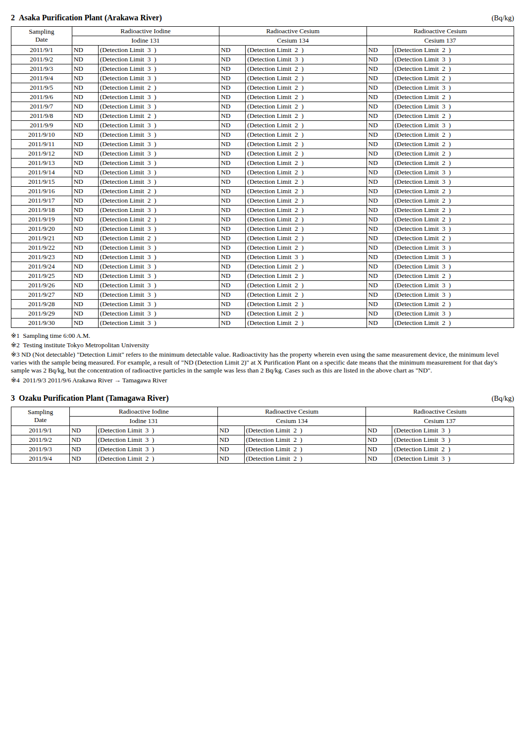2 Asaka Purification Plant (Arakawa River)
(Bq/kg)
| Sampling Date | Radioactive Iodine | Radioactive Cesium | Radioactive Cesium |
| --- | --- | --- | --- |
| Iodine 131 | Cesium 134 | Cesium 137 |
| 2011/9/1 | ND | (Detection Limit 3 ) | ND | (Detection Limit 2 ) | ND | (Detection Limit 2 ) |
| 2011/9/2 | ND | (Detection Limit 3 ) | ND | (Detection Limit 3 ) | ND | (Detection Limit 3 ) |
| 2011/9/3 | ND | (Detection Limit 3 ) | ND | (Detection Limit 2 ) | ND | (Detection Limit 2 ) |
| 2011/9/4 | ND | (Detection Limit 3 ) | ND | (Detection Limit 2 ) | ND | (Detection Limit 2 ) |
| 2011/9/5 | ND | (Detection Limit 2 ) | ND | (Detection Limit 2 ) | ND | (Detection Limit 3 ) |
| 2011/9/6 | ND | (Detection Limit 3 ) | ND | (Detection Limit 2 ) | ND | (Detection Limit 2 ) |
| 2011/9/7 | ND | (Detection Limit 3 ) | ND | (Detection Limit 2 ) | ND | (Detection Limit 3 ) |
| 2011/9/8 | ND | (Detection Limit 2 ) | ND | (Detection Limit 2 ) | ND | (Detection Limit 2 ) |
| 2011/9/9 | ND | (Detection Limit 3 ) | ND | (Detection Limit 2 ) | ND | (Detection Limit 3 ) |
| 2011/9/10 | ND | (Detection Limit 3 ) | ND | (Detection Limit 2 ) | ND | (Detection Limit 2 ) |
| 2011/9/11 | ND | (Detection Limit 3 ) | ND | (Detection Limit 2 ) | ND | (Detection Limit 2 ) |
| 2011/9/12 | ND | (Detection Limit 3 ) | ND | (Detection Limit 2 ) | ND | (Detection Limit 2 ) |
| 2011/9/13 | ND | (Detection Limit 3 ) | ND | (Detection Limit 2 ) | ND | (Detection Limit 2 ) |
| 2011/9/14 | ND | (Detection Limit 3 ) | ND | (Detection Limit 2 ) | ND | (Detection Limit 3 ) |
| 2011/9/15 | ND | (Detection Limit 3 ) | ND | (Detection Limit 2 ) | ND | (Detection Limit 3 ) |
| 2011/9/16 | ND | (Detection Limit 2 ) | ND | (Detection Limit 2 ) | ND | (Detection Limit 2 ) |
| 2011/9/17 | ND | (Detection Limit 2 ) | ND | (Detection Limit 2 ) | ND | (Detection Limit 2 ) |
| 2011/9/18 | ND | (Detection Limit 3 ) | ND | (Detection Limit 2 ) | ND | (Detection Limit 2 ) |
| 2011/9/19 | ND | (Detection Limit 2 ) | ND | (Detection Limit 2 ) | ND | (Detection Limit 2 ) |
| 2011/9/20 | ND | (Detection Limit 3 ) | ND | (Detection Limit 2 ) | ND | (Detection Limit 3 ) |
| 2011/9/21 | ND | (Detection Limit 2 ) | ND | (Detection Limit 2 ) | ND | (Detection Limit 2 ) |
| 2011/9/22 | ND | (Detection Limit 3 ) | ND | (Detection Limit 2 ) | ND | (Detection Limit 3 ) |
| 2011/9/23 | ND | (Detection Limit 3 ) | ND | (Detection Limit 3 ) | ND | (Detection Limit 3 ) |
| 2011/9/24 | ND | (Detection Limit 3 ) | ND | (Detection Limit 2 ) | ND | (Detection Limit 3 ) |
| 2011/9/25 | ND | (Detection Limit 3 ) | ND | (Detection Limit 2 ) | ND | (Detection Limit 2 ) |
| 2011/9/26 | ND | (Detection Limit 3 ) | ND | (Detection Limit 2 ) | ND | (Detection Limit 3 ) |
| 2011/9/27 | ND | (Detection Limit 3 ) | ND | (Detection Limit 2 ) | ND | (Detection Limit 3 ) |
| 2011/9/28 | ND | (Detection Limit 3 ) | ND | (Detection Limit 2 ) | ND | (Detection Limit 2 ) |
| 2011/9/29 | ND | (Detection Limit 3 ) | ND | (Detection Limit 2 ) | ND | (Detection Limit 3 ) |
| 2011/9/30 | ND | (Detection Limit 3 ) | ND | (Detection Limit 2 ) | ND | (Detection Limit 2 ) |
※1 Sampling time 6:00 A.M.
※2 Testing institute Tokyo Metropolitan University
※3 ND (Not detectable) "Detection Limit" refers to the minimum detectable value. Radioactivity has the property wherein even using the same measurement device, the minimum level varies with the sample being measured. For example, a result of "ND (Detection Limit 2)" at X Purification Plant on a specific date means that the minimum measurement for that day's sample was 2 Bq/kg, but the concentration of radioactive particles in the sample was less than 2 Bq/kg. Cases such as this are listed in the above chart as "ND".
※4 2011/9/3 2011/9/6 Arakawa River → Tamagawa River
3 Ozaku Purification Plant (Tamagawa River)
(Bq/kg)
| Sampling Date | Radioactive Iodine | Radioactive Cesium | Radioactive Cesium |
| --- | --- | --- | --- |
| Iodine 131 | Cesium 134 | Cesium 137 |
| 2011/9/1 | ND | (Detection Limit 3 ) | ND | (Detection Limit 2 ) | ND | (Detection Limit 3 ) |
| 2011/9/2 | ND | (Detection Limit 3 ) | ND | (Detection Limit 2 ) | ND | (Detection Limit 3 ) |
| 2011/9/3 | ND | (Detection Limit 3 ) | ND | (Detection Limit 2 ) | ND | (Detection Limit 2 ) |
| 2011/9/4 | ND | (Detection Limit 2 ) | ND | (Detection Limit 2 ) | ND | (Detection Limit 3 ) |